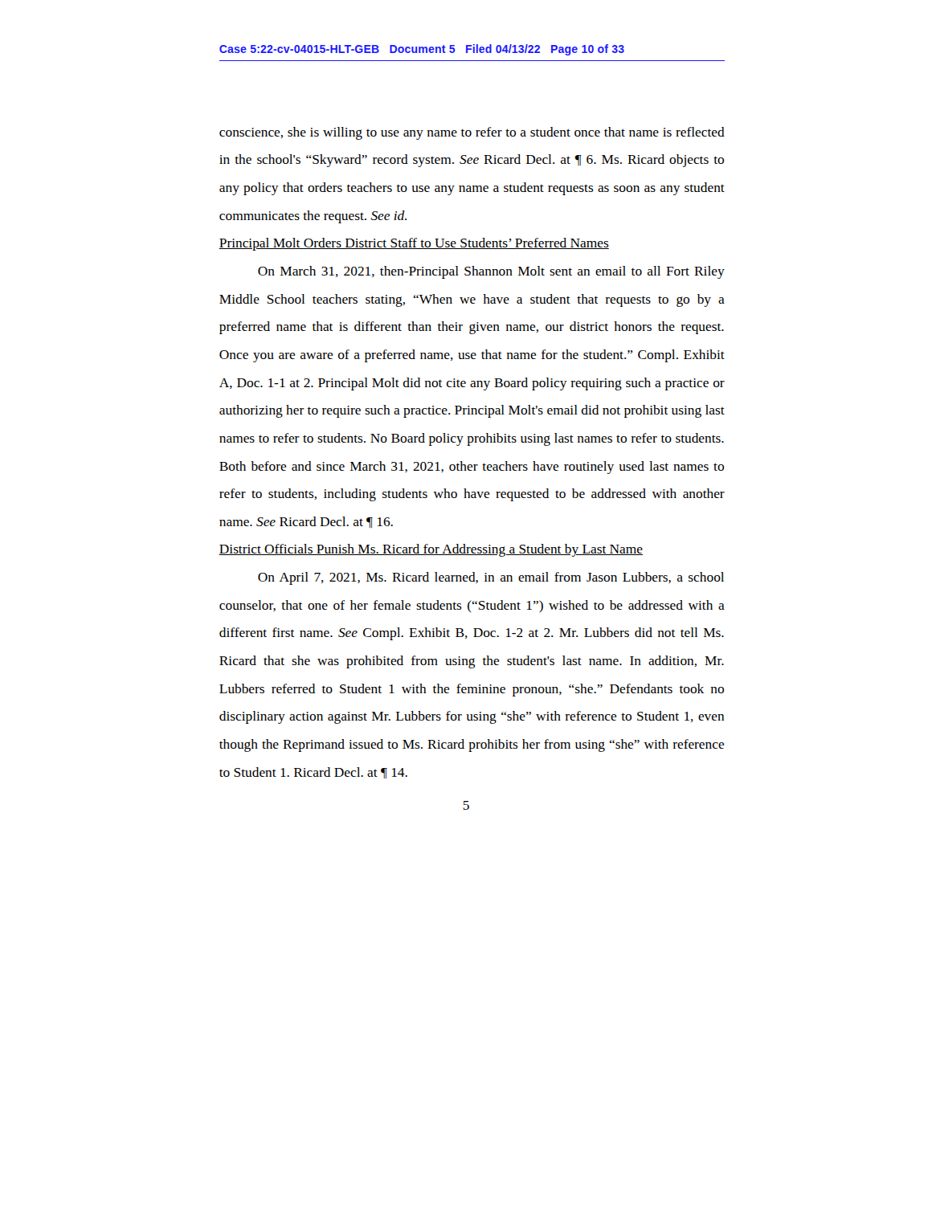Case 5:22-cv-04015-HLT-GEB Document 5 Filed 04/13/22 Page 10 of 33
conscience, she is willing to use any name to refer to a student once that name is reflected in the school's “Skyward” record system. See Ricard Decl. at ¶ 6. Ms. Ricard objects to any policy that orders teachers to use any name a student requests as soon as any student communicates the request. See id.
Principal Molt Orders District Staff to Use Students’ Preferred Names
On March 31, 2021, then-Principal Shannon Molt sent an email to all Fort Riley Middle School teachers stating, “When we have a student that requests to go by a preferred name that is different than their given name, our district honors the request. Once you are aware of a preferred name, use that name for the student.” Compl. Exhibit A, Doc. 1-1 at 2. Principal Molt did not cite any Board policy requiring such a practice or authorizing her to require such a practice. Principal Molt's email did not prohibit using last names to refer to students. No Board policy prohibits using last names to refer to students. Both before and since March 31, 2021, other teachers have routinely used last names to refer to students, including students who have requested to be addressed with another name. See Ricard Decl. at ¶ 16.
District Officials Punish Ms. Ricard for Addressing a Student by Last Name
On April 7, 2021, Ms. Ricard learned, in an email from Jason Lubbers, a school counselor, that one of her female students (“Student 1”) wished to be addressed with a different first name. See Compl. Exhibit B, Doc. 1-2 at 2. Mr. Lubbers did not tell Ms. Ricard that she was prohibited from using the student's last name. In addition, Mr. Lubbers referred to Student 1 with the feminine pronoun, “she.” Defendants took no disciplinary action against Mr. Lubbers for using “she” with reference to Student 1, even though the Reprimand issued to Ms. Ricard prohibits her from using “she” with reference to Student 1. Ricard Decl. at ¶ 14.
5